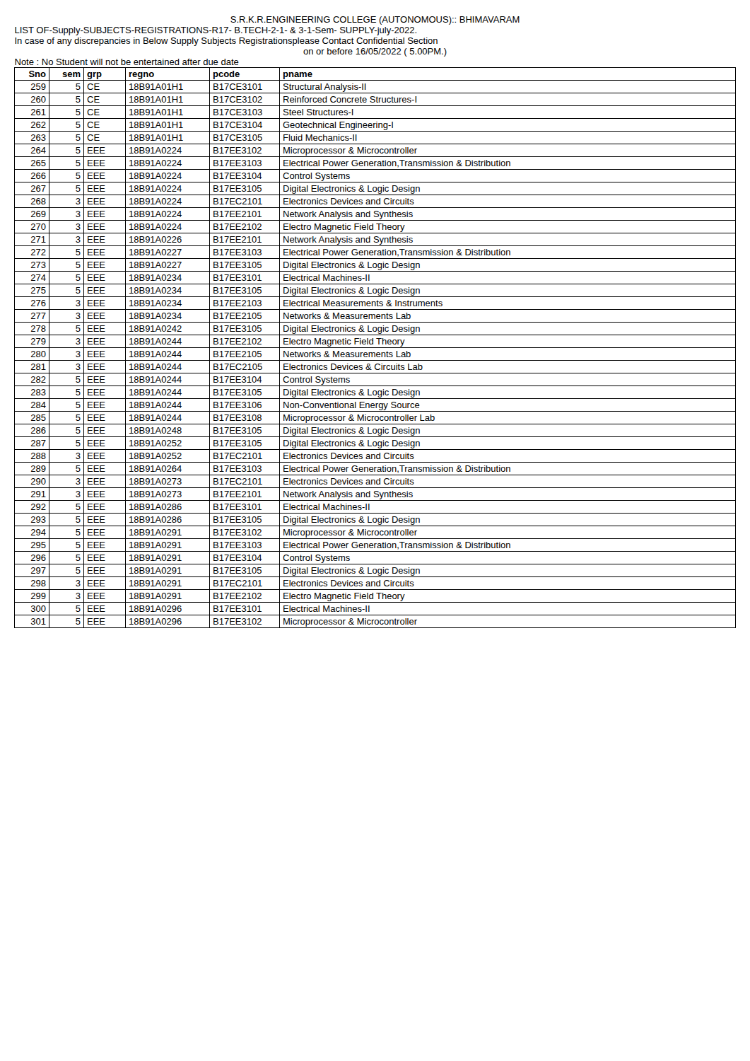| S.R.K.R.ENGINEERING COLLEGE (AUTONOMOUS):: BHIMAVARAM |
| LIST OF-Supply-SUBJECTS-REGISTRATIONS-R17- B.TECH-2-1- & 3-1-Sem- SUPPLY-july-2022. |
| In case of any discrepancies in Below Supply Subjects Registrationsplease Contact Confidential Section |
| on or before 16/05/2022 ( 5.00PM.) |
| Note : No Student will not be entertained after due date |
| Sno | sem | grp | regno | pcode | pname |
| 259 | 5 | CE | 18B91A01H1 | B17CE3101 | Structural Analysis-II |
| 260 | 5 | CE | 18B91A01H1 | B17CE3102 | Reinforced Concrete Structures-I |
| 261 | 5 | CE | 18B91A01H1 | B17CE3103 | Steel Structures-I |
| 262 | 5 | CE | 18B91A01H1 | B17CE3104 | Geotechnical Engineering-I |
| 263 | 5 | CE | 18B91A01H1 | B17CE3105 | Fluid Mechanics-II |
| 264 | 5 | EEE | 18B91A0224 | B17EE3102 | Microprocessor & Microcontroller |
| 265 | 5 | EEE | 18B91A0224 | B17EE3103 | Electrical Power Generation,Transmission & Distribution |
| 266 | 5 | EEE | 18B91A0224 | B17EE3104 | Control Systems |
| 267 | 5 | EEE | 18B91A0224 | B17EE3105 | Digital Electronics & Logic Design |
| 268 | 3 | EEE | 18B91A0224 | B17EC2101 | Electronics Devices and Circuits |
| 269 | 3 | EEE | 18B91A0224 | B17EE2101 | Network Analysis and Synthesis |
| 270 | 3 | EEE | 18B91A0224 | B17EE2102 | Electro Magnetic Field Theory |
| 271 | 3 | EEE | 18B91A0226 | B17EE2101 | Network Analysis and Synthesis |
| 272 | 5 | EEE | 18B91A0227 | B17EE3103 | Electrical Power Generation,Transmission & Distribution |
| 273 | 5 | EEE | 18B91A0227 | B17EE3105 | Digital Electronics & Logic Design |
| 274 | 5 | EEE | 18B91A0234 | B17EE3101 | Electrical Machines-II |
| 275 | 5 | EEE | 18B91A0234 | B17EE3105 | Digital Electronics & Logic Design |
| 276 | 3 | EEE | 18B91A0234 | B17EE2103 | Electrical Measurements & Instruments |
| 277 | 3 | EEE | 18B91A0234 | B17EE2105 | Networks & Measurements Lab |
| 278 | 5 | EEE | 18B91A0242 | B17EE3105 | Digital Electronics & Logic Design |
| 279 | 3 | EEE | 18B91A0244 | B17EE2102 | Electro Magnetic Field Theory |
| 280 | 3 | EEE | 18B91A0244 | B17EE2105 | Networks & Measurements Lab |
| 281 | 3 | EEE | 18B91A0244 | B17EC2105 | Electronics Devices & Circuits Lab |
| 282 | 5 | EEE | 18B91A0244 | B17EE3104 | Control Systems |
| 283 | 5 | EEE | 18B91A0244 | B17EE3105 | Digital Electronics & Logic Design |
| 284 | 5 | EEE | 18B91A0244 | B17EE3106 | Non-Conventional Energy Source |
| 285 | 5 | EEE | 18B91A0244 | B17EE3108 | Microprocessor & Microcontroller Lab |
| 286 | 5 | EEE | 18B91A0248 | B17EE3105 | Digital Electronics & Logic Design |
| 287 | 5 | EEE | 18B91A0252 | B17EE3105 | Digital Electronics & Logic Design |
| 288 | 3 | EEE | 18B91A0252 | B17EC2101 | Electronics Devices and Circuits |
| 289 | 5 | EEE | 18B91A0264 | B17EE3103 | Electrical Power Generation,Transmission & Distribution |
| 290 | 3 | EEE | 18B91A0273 | B17EC2101 | Electronics Devices and Circuits |
| 291 | 3 | EEE | 18B91A0273 | B17EE2101 | Network Analysis and Synthesis |
| 292 | 5 | EEE | 18B91A0286 | B17EE3101 | Electrical Machines-II |
| 293 | 5 | EEE | 18B91A0286 | B17EE3105 | Digital Electronics & Logic Design |
| 294 | 5 | EEE | 18B91A0291 | B17EE3102 | Microprocessor & Microcontroller |
| 295 | 5 | EEE | 18B91A0291 | B17EE3103 | Electrical Power Generation,Transmission & Distribution |
| 296 | 5 | EEE | 18B91A0291 | B17EE3104 | Control Systems |
| 297 | 5 | EEE | 18B91A0291 | B17EE3105 | Digital Electronics & Logic Design |
| 298 | 3 | EEE | 18B91A0291 | B17EC2101 | Electronics Devices and Circuits |
| 299 | 3 | EEE | 18B91A0291 | B17EE2102 | Electro Magnetic Field Theory |
| 300 | 5 | EEE | 18B91A0296 | B17EE3101 | Electrical Machines-II |
| 301 | 5 | EEE | 18B91A0296 | B17EE3102 | Microprocessor & Microcontroller |